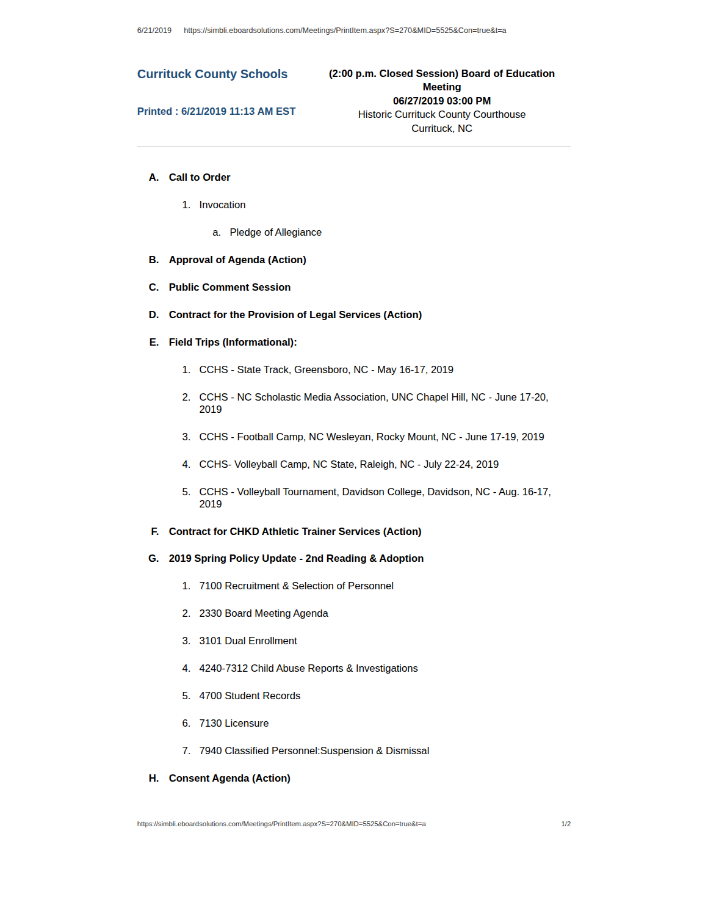6/21/2019 https://simbli.eboardsolutions.com/Meetings/PrintItem.aspx?S=270&MID=5525&Con=true&t=a
Currituck County Schools
Printed : 6/21/2019 11:13 AM EST
(2:00 p.m. Closed Session) Board of Education Meeting
06/27/2019 03:00 PM
Historic Currituck County Courthouse
Currituck, NC
Call to Order
Invocation
Pledge of Allegiance
Approval of Agenda (Action)
Public Comment Session
Contract for the Provision of Legal Services (Action)
Field Trips (Informational):
CCHS - State Track, Greensboro, NC - May 16-17, 2019
CCHS - NC Scholastic Media Association, UNC Chapel Hill, NC - June 17-20, 2019
CCHS - Football Camp, NC Wesleyan, Rocky Mount, NC - June 17-19, 2019
CCHS- Volleyball Camp, NC State, Raleigh, NC - July 22-24, 2019
CCHS - Volleyball Tournament, Davidson College, Davidson, NC - Aug. 16-17, 2019
Contract for CHKD Athletic Trainer Services (Action)
2019 Spring Policy Update - 2nd Reading & Adoption
7100 Recruitment & Selection of Personnel
2330 Board Meeting Agenda
3101 Dual Enrollment
4240-7312 Child Abuse Reports & Investigations
4700 Student Records
7130 Licensure
7940 Classified Personnel:Suspension & Dismissal
Consent Agenda (Action)
https://simbli.eboardsolutions.com/Meetings/PrintItem.aspx?S=270&MID=5525&Con=true&t=a 1/2